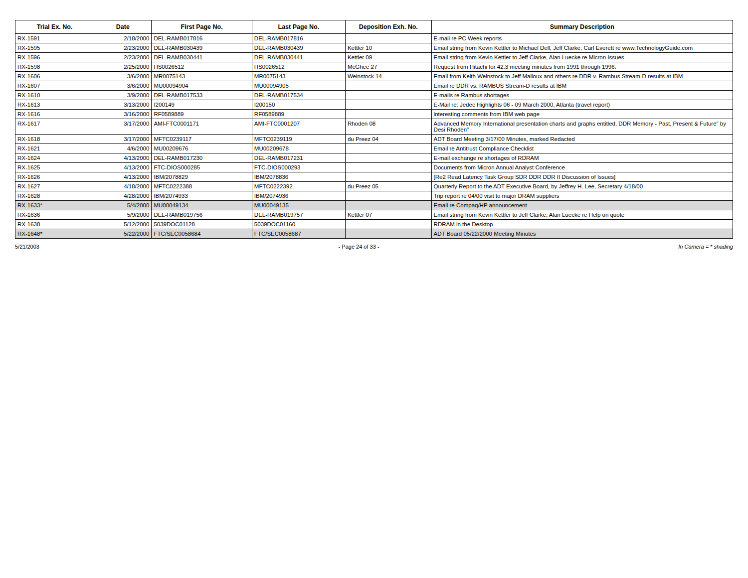| Trial Ex. No. | Date | First Page No. | Last Page No. | Deposition Exh. No. | Summary Description |
| --- | --- | --- | --- | --- | --- |
| RX-1591 | 2/18/2000 | DEL-RAMB017816 | DEL-RAMB017816 | | E-mail re PC Week reports |
| RX-1595 | 2/23/2000 | DEL-RAMB030439 | DEL-RAMB030439 | Kettler 10 | Email string from Kevin Kettler to Michael Dell, Jeff Clarke, Carl Everett re www.TechnologyGuide.com |
| RX-1596 | 2/23/2000 | DEL-RAMB030441 | DEL-RAMB030441 | Kettler 09 | Email string from Kevin Kettler to Jeff Clarke, Alan Luecke re Micron Issues |
| RX-1598 | 2/25/2000 | HS0026512 | HS0026512 | McGhee 27 | Request from Hitachi for 42.3 meeting minutes from 1991 through 1996. |
| RX-1606 | 3/6/2000 | MR0075143 | MR0075143 | Weinstock 14 | Email from Keith Weinstock to Jeff Mailoux and others re DDR v. Rambus Stream-D results at IBM |
| RX-1607 | 3/6/2000 | MU00094904 | MU00094905 | | Email re DDR vs. RAMBUS Stream-D results at IBM |
| RX-1610 | 3/9/2000 | DEL-RAMB017533 | DEL-RAMB017534 | | E-mails re Rambus shortages |
| RX-1613 | 3/13/2000 | I200149 | I200150 | | E-Mail re: Jedec Highlights 06 - 09 March 2000, Atlanta (travel report) |
| RX-1616 | 3/16/2000 | RF0589889 | RF0589889 | | interesting comments from IBM web page |
| RX-1617 | 3/17/2000 | AMI-FTC0001171 | AMI-FTC0001207 | Rhoden 08 | Advanced Memory International presentation charts and graphs entitled, DDR Memory - Past, Present & Future" by Desi Rhoden" |
| RX-1618 | 3/17/2000 | MFTC0239117 | MFTC0239119 | du Preez 04 | ADT Board Meeting 3/17/00 Minutes, marked Redacted |
| RX-1621 | 4/6/2000 | MU00209676 | MU00209678 | | Email re Antitrust Compliance Checklist |
| RX-1624 | 4/13/2000 | DEL-RAMB017230 | DEL-RAMB017231 | | E-mail exchange re shortages of RDRAM |
| RX-1625 | 4/13/2000 | FTC-DIOS000285 | FTC-DIOS000293 | | Documents from Micron Annual Analyst Conference |
| RX-1626 | 4/13/2000 | IBM/2078829 | IBM/2078836 | | [Re2 Read Latency Task Group SDR DDR DDR II Discussion of Issues] |
| RX-1627 | 4/18/2000 | MFTC0222388 | MFTC0222392 | du Preez 05 | Quarterly Report to the ADT Executive Board, by Jeffrey H. Lee, Secretary 4/18/00 |
| RX-1628 | 4/28/2000 | IBM/2074933 | IBM/2074936 | | Trip report re 04/00 visit to major DRAM suppliers |
| RX-1633* | 5/4/2000 | MU00049134 | MU00049135 | | Email re Compaq/HP announcement |
| RX-1636 | 5/9/2000 | DEL-RAMB019756 | DEL-RAMB019757 | Kettler 07 | Email string from Kevin Kettler to Jeff Clarke, Alan Luecke re Help on quote |
| RX-1638 | 5/12/2000 | 5039DOC01128 | 5039DOC01160 | | RDRAM in the Desktop |
| RX-1648* | 5/22/2000 | FTC/SEC0058684 | FTC/SEC0058687 | | ADT Board 05/22/2000 Meeting Minutes |
5/21/2003
- Page 24 of 33 -
In Camera = * shading